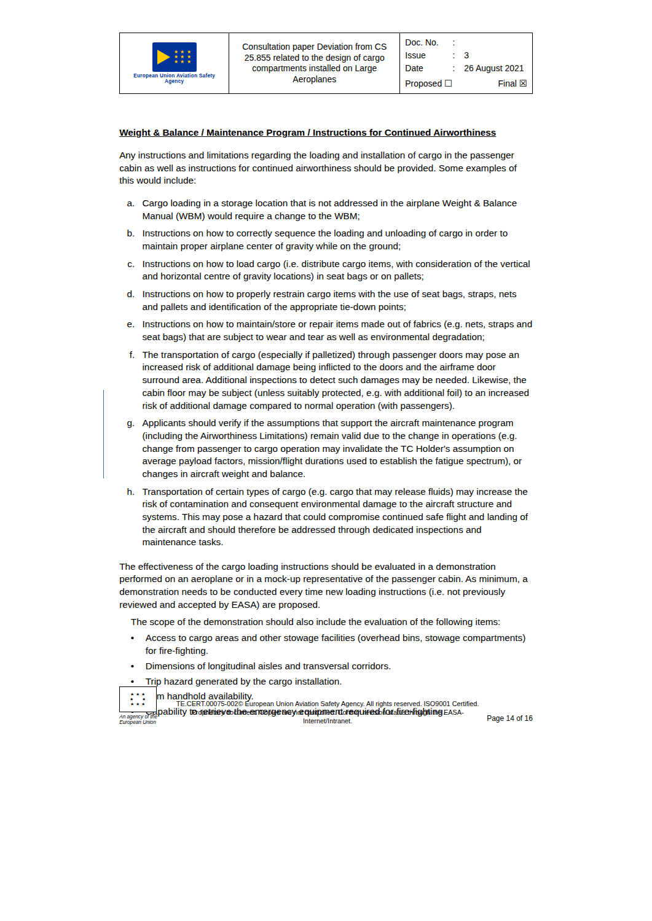| ★ ★ ★ ★ ★ ★ ★ ★ ★ European Union Aviation Safety Agency | Consultation paper Deviation from CS 25.855 related to the design of cargo compartments installed on Large Aeroplanes | Doc. No. : Issue : 3 Date : 26 August 2021 Proposed ☐ Final ☒ |
Weight & Balance / Maintenance Program / Instructions for Continued Airworthiness
Any instructions and limitations regarding the loading and installation of cargo in the passenger cabin as well as instructions for continued airworthiness should be provided. Some examples of this would include:
Cargo loading in a storage location that is not addressed in the airplane Weight & Balance Manual (WBM) would require a change to the WBM;
Instructions on how to correctly sequence the loading and unloading of cargo in order to maintain proper airplane center of gravity while on the ground;
Instructions on how to load cargo (i.e. distribute cargo items, with consideration of the vertical and horizontal centre of gravity locations) in seat bags or on pallets;
Instructions on how to properly restrain cargo items with the use of seat bags, straps, nets and pallets and identification of the appropriate tie-down points;
Instructions on how to maintain/store or repair items made out of fabrics (e.g. nets, straps and seat bags) that are subject to wear and tear as well as environmental degradation;
The transportation of cargo (especially if palletized) through passenger doors may pose an increased risk of additional damage being inflicted to the doors and the airframe door surround area. Additional inspections to detect such damages may be needed. Likewise, the cabin floor may be subject (unless suitably protected, e.g. with additional foil) to an increased risk of additional damage compared to normal operation (with passengers).
Applicants should verify if the assumptions that support the aircraft maintenance program (including the Airworthiness Limitations) remain valid due to the change in operations (e.g. change from passenger to cargo operation may invalidate the TC Holder's assumption on average payload factors, mission/flight durations used to establish the fatigue spectrum), or changes in aircraft weight and balance.
Transportation of certain types of cargo (e.g. cargo that may release fluids) may increase the risk of contamination and consequent environmental damage to the aircraft structure and systems. This may pose a hazard that could compromise continued safe flight and landing of the aircraft and should therefore be addressed through dedicated inspections and maintenance tasks.
The effectiveness of the cargo loading instructions should be evaluated in a demonstration performed on an aeroplane or in a mock-up representative of the passenger cabin. As minimum, a demonstration needs to be conducted every time new loading instructions (i.e. not previously reviewed and accepted by EASA) are proposed.
The scope of the demonstration should also include the evaluation of the following items:
Access to cargo areas and other stowage facilities (overhead bins, stowage compartments) for fire-fighting.
Dimensions of longitudinal aisles and transversal corridors.
Trip hazard generated by the cargo installation.
Firm handhold availability.
Capability to retrieve the emergency equipment required for fire-fighting.
★ ★ ★
★ ★
★ ★ ★
An agency of the European Union
TE.CERT.00075-002© European Union Aviation Safety Agency. All rights reserved. ISO9001 Certified. Proprietary document. Copies are not controlled. Confirm revision status through the EASA-Internet/Intranet.
Page 14 of 16